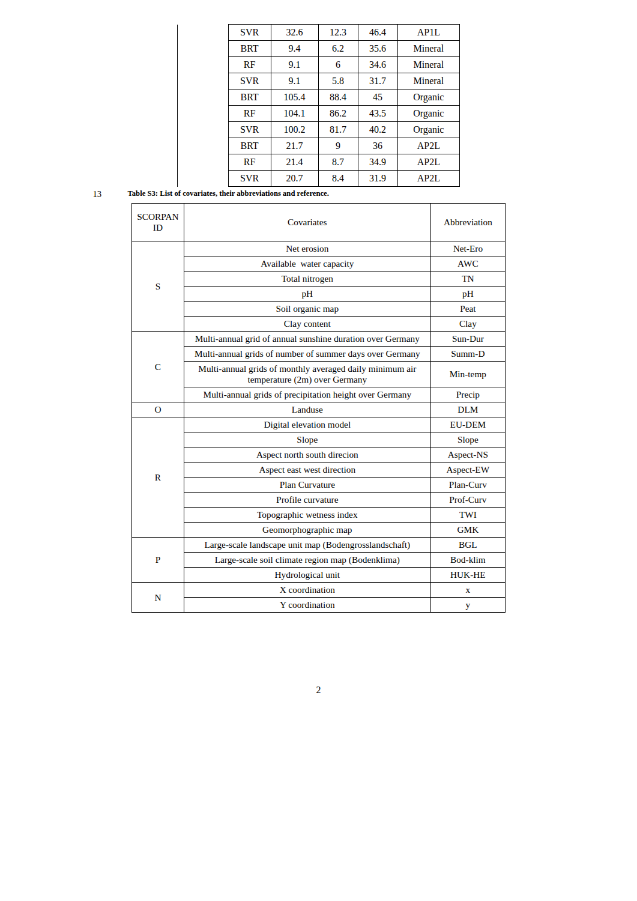| | SVR | 32.6 | 12.3 | 46.4 | AP1L |
| BRT | 9.4 | 6.2 | 35.6 | Mineral |
| RF | 9.1 | 6 | 34.6 | Mineral |
| SVR | 9.1 | 5.8 | 31.7 | Mineral |
| BRT | 105.4 | 88.4 | 45 | Organic |
| RF | 104.1 | 86.2 | 43.5 | Organic |
| SVR | 100.2 | 81.7 | 40.2 | Organic |
| BRT | 21.7 | 9 | 36 | AP2L |
| RF | 21.4 | 8.7 | 34.9 | AP2L |
| SVR | 20.7 | 8.4 | 31.9 | AP2L |
13
Table S3: List of covariates, their abbreviations and reference.
| SCORPAN ID | Covariates | Abbreviation |
| S | Net erosion | Net-Ero |
| Available water capacity | AWC |
| Total nitrogen | TN |
| pH | pH |
| Soil organic map | Peat |
| Clay content | Clay |
| C | Multi-annual grid of annual sunshine duration over Germany | Sun-Dur |
| Multi-annual grids of number of summer days over Germany | Summ-D |
| Multi-annual grids of monthly averaged daily minimum air temperature (2m) over Germany | Min-temp |
| Multi-annual grids of precipitation height over Germany | Precip |
| O | Landuse | DLM |
| R | Digital elevation model | EU-DEM |
| Slope | Slope |
| Aspect north south direcion | Aspect-NS |
| Aspect east west direction | Aspect-EW |
| Plan Curvature | Plan-Curv |
| Profile curvature | Prof-Curv |
| Topographic wetness index | TWI |
| Geomorphographic map | GMK |
| P | Large-scale landscape unit map (Bodengrosslandschaft) | BGL |
| Large-scale soil climate region map (Bodenklima) | Bod-klim |
| Hydrological unit | HUK-HE |
| N | X coordination | x |
| Y coordination | y |
2